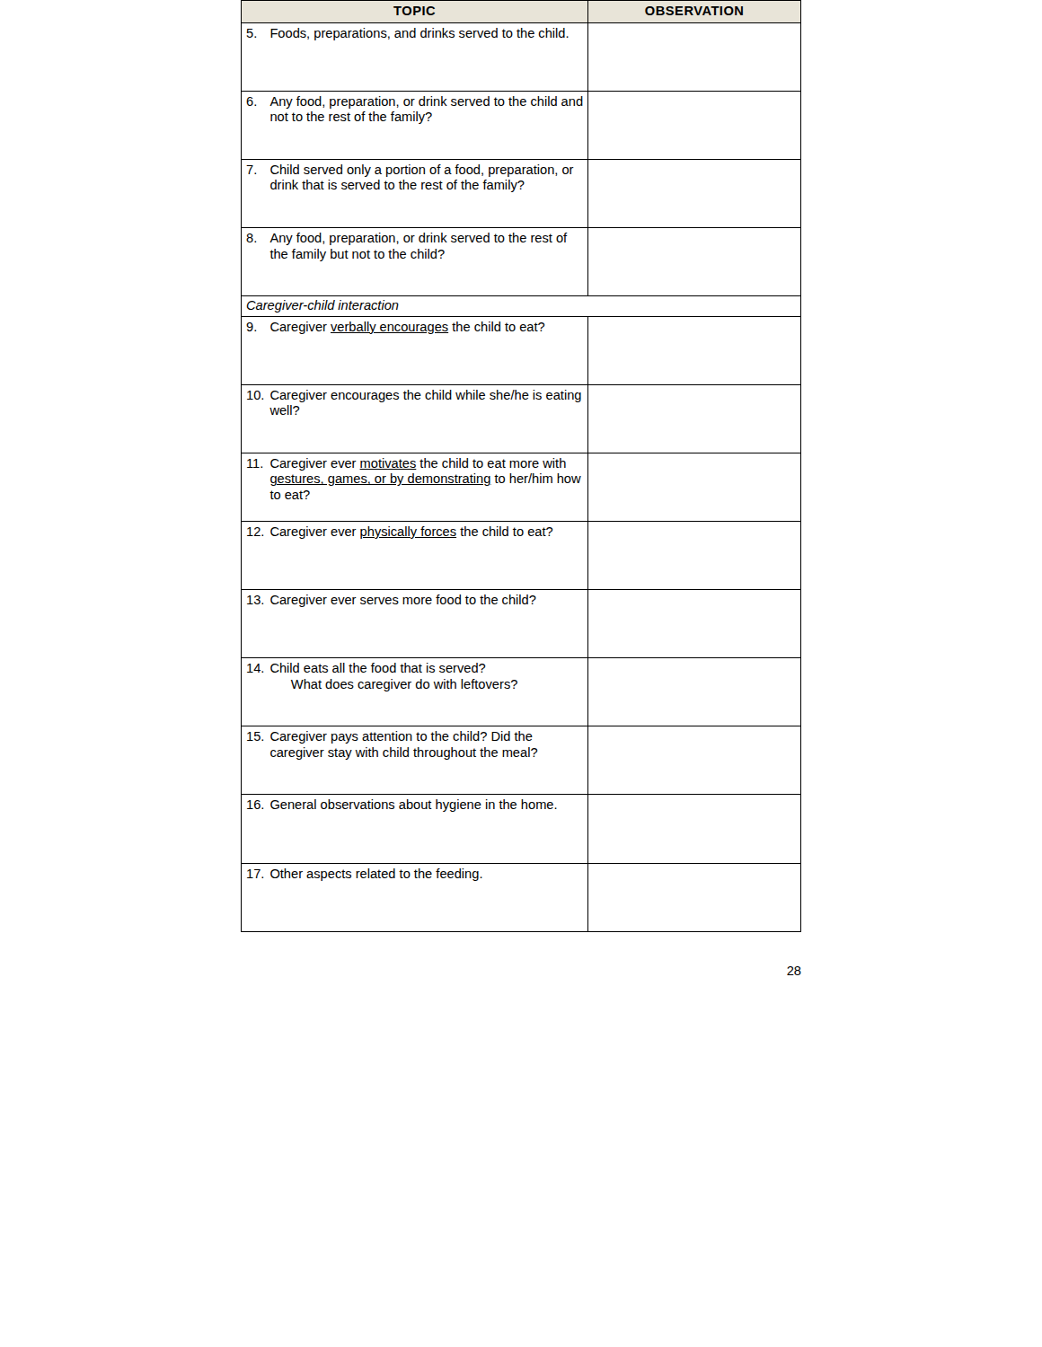| TOPIC | OBSERVATION |
| --- | --- |
| 5. Foods, preparations, and drinks served to the child. | |
| 6. Any food, preparation, or drink served to the child and not to the rest of the family? | |
| 7. Child served only a portion of a food, preparation, or drink that is served to the rest of the family? | |
| 8. Any food, preparation, or drink served to the rest of the family but not to the child? | |
| Caregiver-child interaction |
| 9. Caregiver verbally encourages the child to eat? | |
| 10. Caregiver encourages the child while she/he is eating well? | |
| 11. Caregiver ever motivates the child to eat more with gestures, games, or by demonstrating to her/him how to eat? | |
| 12. Caregiver ever physically forces the child to eat? | |
| 13. Caregiver ever serves more food to the child? | |
| 14. Child eats all the food that is served? What does caregiver do with leftovers? | |
| 15. Caregiver pays attention to the child? Did the caregiver stay with child throughout the meal? | |
| 16. General observations about hygiene in the home. | |
| 17. Other aspects related to the feeding. | |
28